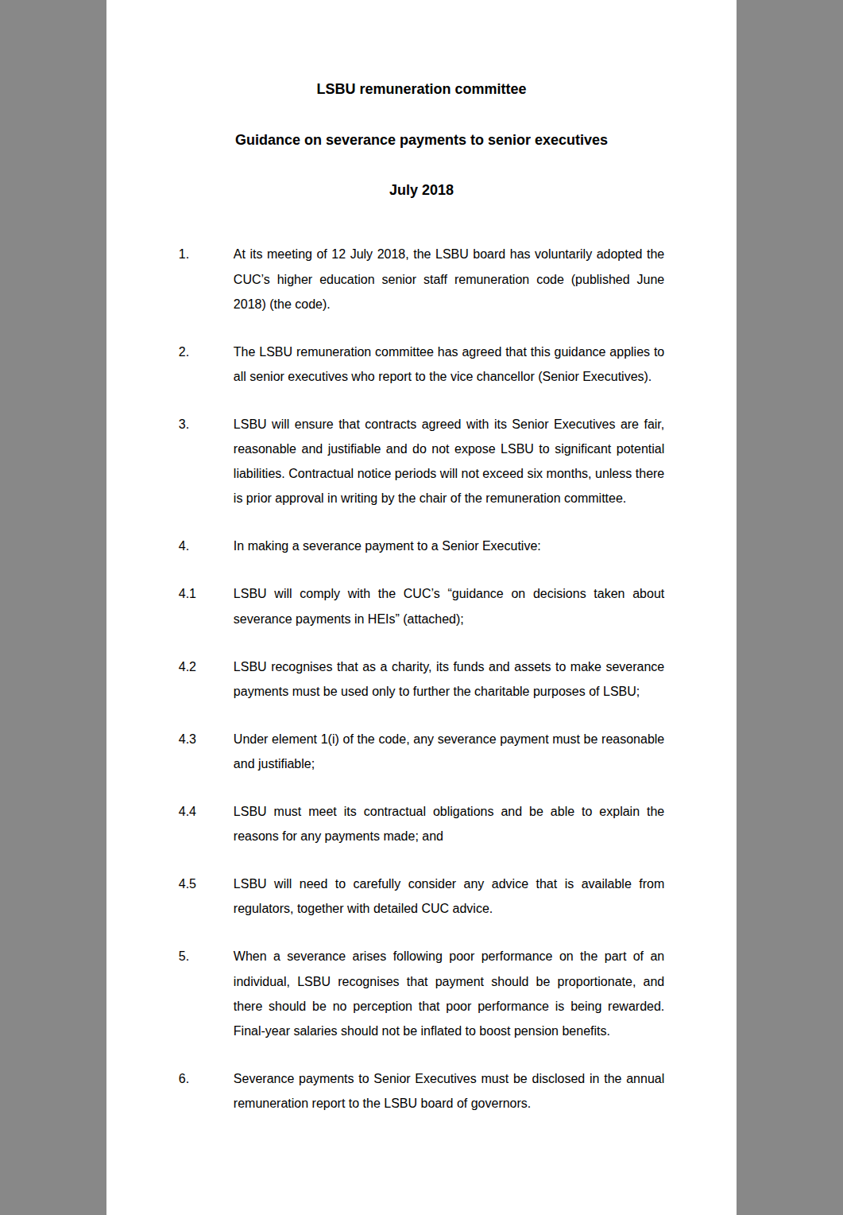LSBU remuneration committee
Guidance on severance payments to senior executives
July 2018
1.
At its meeting of 12 July 2018, the LSBU board has voluntarily adopted the CUC’s higher education senior staff remuneration code (published June 2018) (the code).
2.
The LSBU remuneration committee has agreed that this guidance applies to all senior executives who report to the vice chancellor (Senior Executives).
3.
LSBU will ensure that contracts agreed with its Senior Executives are fair, reasonable and justifiable and do not expose LSBU to significant potential liabilities. Contractual notice periods will not exceed six months, unless there is prior approval in writing by the chair of the remuneration committee.
4.
In making a severance payment to a Senior Executive:
4.1
LSBU will comply with the CUC’s “guidance on decisions taken about severance payments in HEIs” (attached);
4.2
LSBU recognises that as a charity, its funds and assets to make severance payments must be used only to further the charitable purposes of LSBU;
4.3
Under element 1(i) of the code, any severance payment must be reasonable and justifiable;
4.4
LSBU must meet its contractual obligations and be able to explain the reasons for any payments made; and
4.5
LSBU will need to carefully consider any advice that is available from regulators, together with detailed CUC advice.
5.
When a severance arises following poor performance on the part of an individual, LSBU recognises that payment should be proportionate, and there should be no perception that poor performance is being rewarded. Final-year salaries should not be inflated to boost pension benefits.
6.
Severance payments to Senior Executives must be disclosed in the annual remuneration report to the LSBU board of governors.